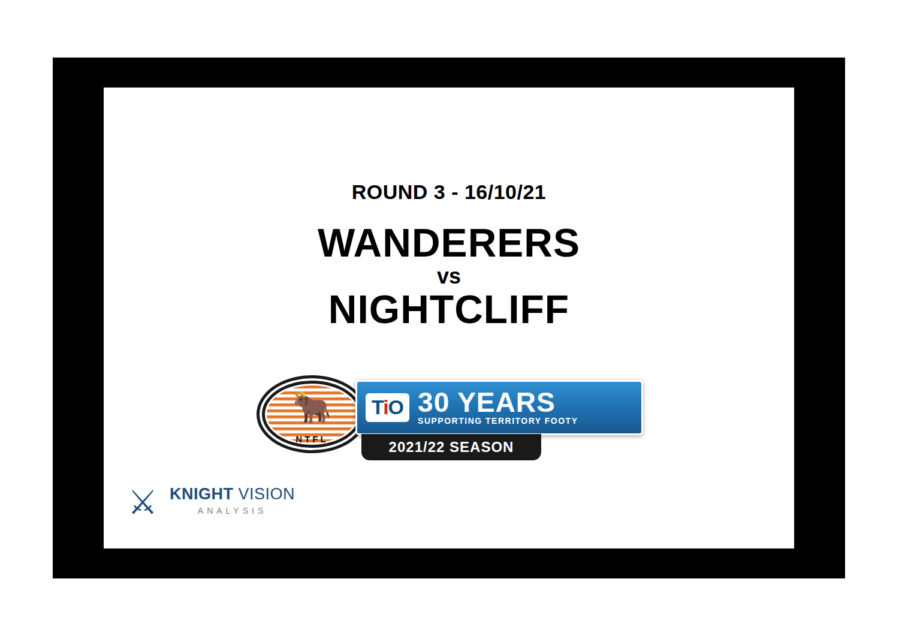ROUND 3 - 16/10/21
WANDERERS
vs
NIGHTCLIFF
🐂
NTFL
Ti O
30 YEARS
SUPPORTING TERRITORY FOOTY
2021/22 SEASON
⚔
KNIGHT VISION
ANALYSIS